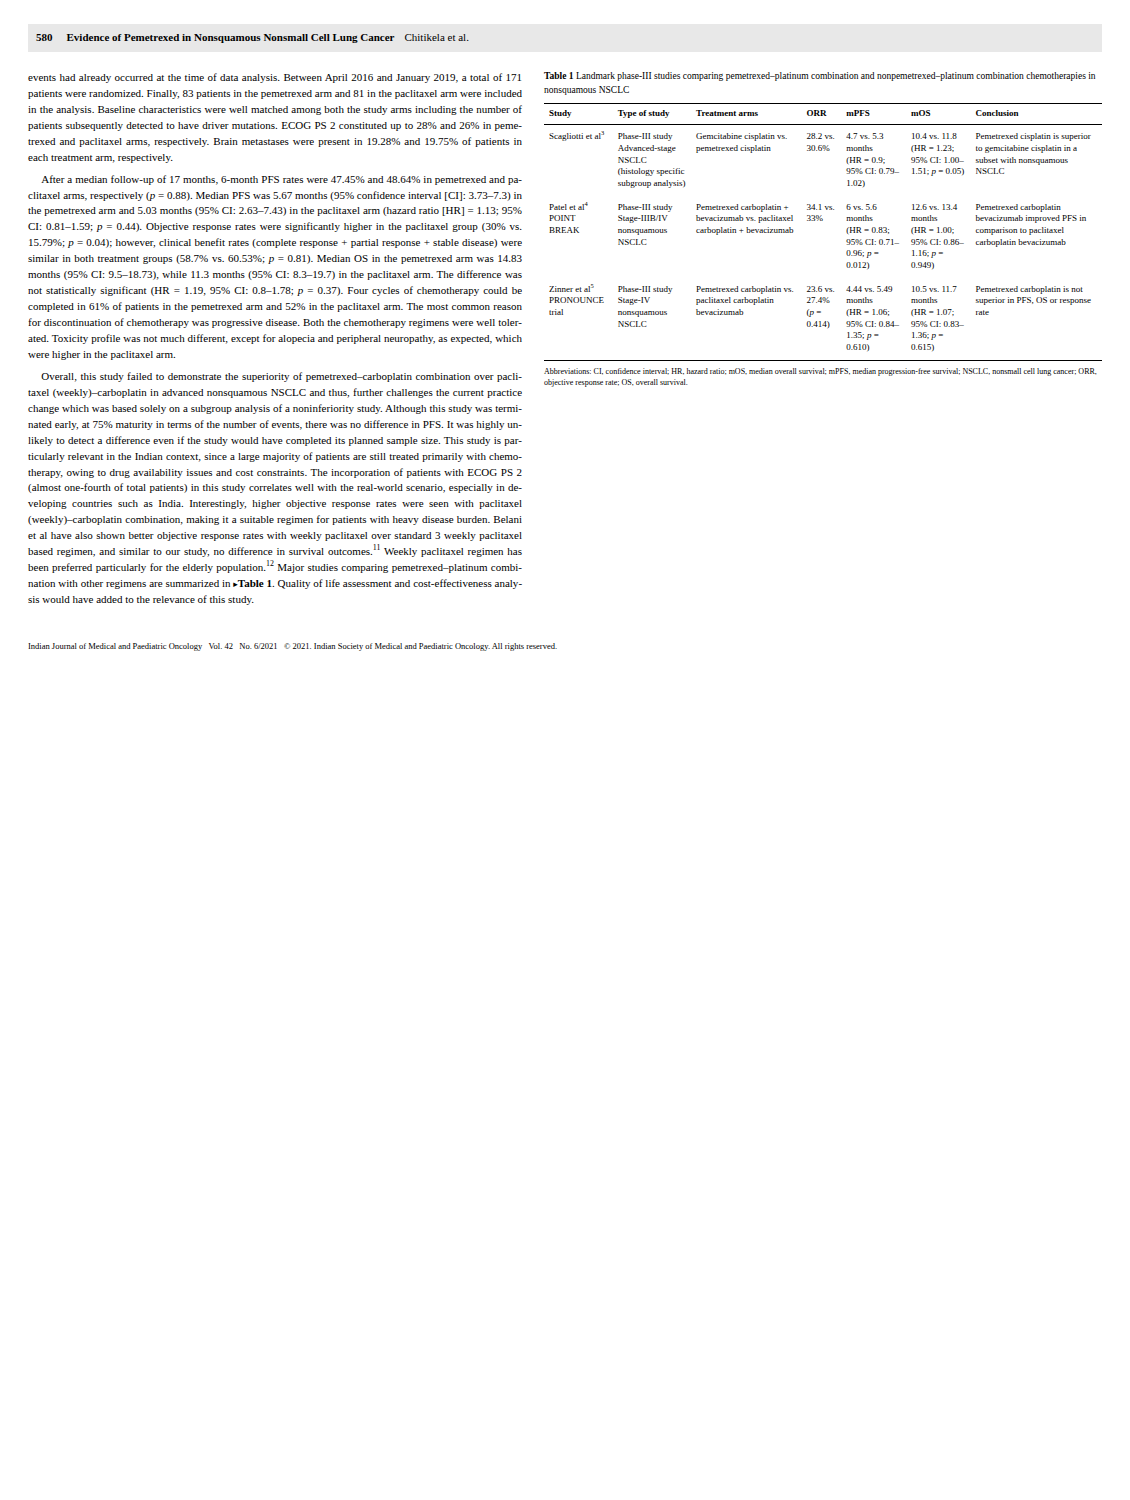580 Evidence of Pemetrexed in Nonsquamous Nonsmall Cell Lung CancerChitikela et al.
events had already occurred at the time of data analysis. Between April 2016 and January 2019, a total of 171 patients were randomized. Finally, 83 patients in the pemetrexed arm and 81 in the paclitaxel arm were included in the analysis. Baseline characteristics were well matched among both the study arms including the number of patients subsequently detected to have driver mutations. ECOG PS 2 constituted up to 28% and 26% in pemetrexed and paclitaxel arms, respectively. Brain metastases were present in 19.28% and 19.75% of patients in each treatment arm, respectively.
After a median follow-up of 17 months, 6-month PFS rates were 47.45% and 48.64% in pemetrexed and paclitaxel arms, respectively (p = 0.88). Median PFS was 5.67 months (95% confidence interval [CI]: 3.73–7.3) in the pemetrexed arm and 5.03 months (95% CI: 2.63–7.43) in the paclitaxel arm (hazard ratio [HR] = 1.13; 95% CI: 0.81–1.59; p = 0.44). Objective response rates were significantly higher in the paclitaxel group (30% vs. 15.79%; p = 0.04); however, clinical benefit rates (complete response + partial response + stable disease) were similar in both treatment groups (58.7% vs. 60.53%; p = 0.81). Median OS in the pemetrexed arm was 14.83 months (95% CI: 9.5–18.73), while 11.3 months (95% CI: 8.3–19.7) in the paclitaxel arm. The difference was not statistically significant (HR = 1.19, 95% CI: 0.8–1.78; p = 0.37). Four cycles of chemotherapy could be completed in 61% of patients in the pemetrexed arm and 52% in the paclitaxel arm. The most common reason for discontinuation of chemotherapy was progressive disease. Both the chemotherapy regimens were well tolerated. Toxicity profile was not much different, except for alopecia and peripheral neuropathy, as expected, which were higher in the paclitaxel arm.
Overall, this study failed to demonstrate the superiority of pemetrexed–carboplatin combination over paclitaxel (weekly)–carboplatin in advanced nonsquamous NSCLC and thus, further challenges the current practice change which was based solely on a subgroup analysis of a noninferiority study. Although this study was terminated early, at 75% maturity in terms of the number of events, there was no difference in PFS. It was highly unlikely to detect a difference even if the study would have completed its planned sample size. This study is particularly relevant in the Indian context, since a large majority of patients are still treated primarily with chemotherapy, owing to drug availability issues and cost constraints. The incorporation of patients with ECOG PS 2 (almost one-fourth of total patients) in this study correlates well with the real-world scenario, especially in developing countries such as India. Interestingly, higher objective response rates were seen with paclitaxel (weekly)–carboplatin combination, making it a suitable regimen for patients with heavy disease burden. Belani et al have also shown better objective response rates with weekly paclitaxel over standard 3 weekly paclitaxel based regimen, and similar to our study, no difference in survival outcomes.11 Weekly paclitaxel regimen has been preferred particularly for the elderly population.12 Major studies comparing pemetrexed–platinum combination with other regimens are summarized in ▸Table 1. Quality of life assessment and cost-effectiveness analysis would have added to the relevance of this study.
Table 1 Landmark phase-III studies comparing pemetrexed–platinum combination and nonpemetrexed–platinum combination chemotherapies in nonsquamous NSCLC
| Study | Type of study | Treatment arms | ORR | mPFS | mOS | Conclusion |
| --- | --- | --- | --- | --- | --- | --- |
| Scagliotti et al 3 | Phase-III study Advanced-stage NSCLC (histology specific subgroup analysis) | Gemcitabine cisplatin vs. pemetrexed cisplatin | 28.2 vs. 30.6% | 4.7 vs. 5.3 months (HR = 0.9; 95% CI: 0.79–1.02) | 10.4 vs. 11.8 (HR = 1.23; 95% CI: 1.00–1.51; p = 0.05) | Pemetrexed cisplatin is superior to gemcitabine cisplatin in a subset with nonsquamous NSCLC |
| Patel et al 4 POINT BREAK | Phase-III study Stage-IIIB/IV nonsquamous NSCLC | Pemetrexed carboplatin + bevacizumab vs. paclitaxel carboplatin + bevacizumab | 34.1 vs. 33% | 6 vs. 5.6 months (HR = 0.83; 95% CI: 0.71–0.96; p = 0.012) | 12.6 vs. 13.4 months (HR = 1.00; 95% CI: 0.86–1.16; p = 0.949) | Pemetrexed carboplatin bevacizumab improved PFS in comparison to paclitaxel carboplatin bevacizumab |
| Zinner et al 5 PRONOUNCE trial | Phase-III study Stage-IV nonsquamous NSCLC | Pemetrexed carboplatin vs. paclitaxel carboplatin bevacizumab | 23.6 vs. 27.4% ( p = 0.414) | 4.44 vs. 5.49 months (HR = 1.06; 95% CI: 0.84–1.35; p = 0.610) | 10.5 vs. 11.7 months (HR = 1.07; 95% CI: 0.83–1.36; p = 0.615) | Pemetrexed carboplatin is not superior in PFS, OS or response rate |
Abbreviations: CI, confidence interval; HR, hazard ratio; mOS, median overall survival; mPFS, median progression-free survival; NSCLC, nonsmall cell lung cancer; ORR, objective response rate; OS, overall survival.
Indian Journal of Medical and Paediatric Oncology Vol. 42 No. 6/2021 © 2021. Indian Society of Medical and Paediatric Oncology. All rights reserved.